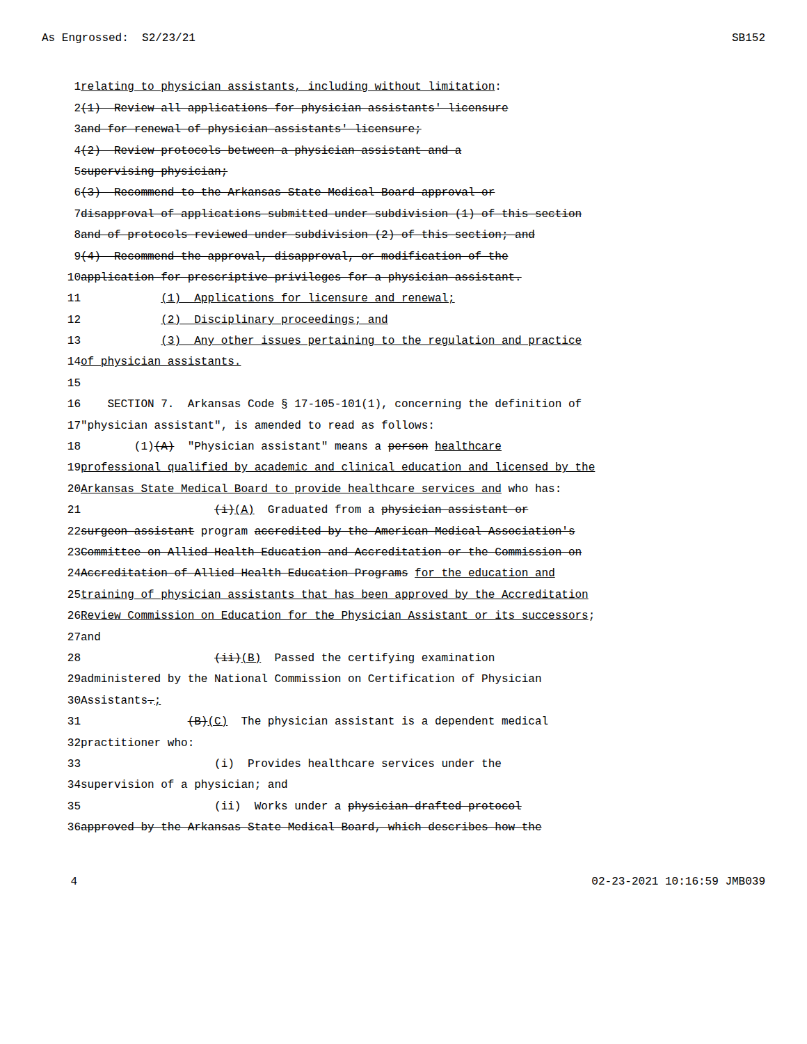As Engrossed: S2/23/21 SB152
| 1 | relating to physician assistants, including without limitation : |
| 2 | (1) Review all applications for physician assistants' licensure |
| 3 | and for renewal of physician assistants' licensure; |
| 4 | (2) Review protocols between a physician assistant and a |
| 5 | supervising physician; |
| 6 | (3) Recommend to the Arkansas State Medical Board approval or |
| 7 | disapproval of applications submitted under subdivision (1) of this section |
| 8 | and of protocols reviewed under subdivision (2) of this section; and |
| 9 | (4) Recommend the approval, disapproval, or modification of the |
| 10 | application for prescriptive privileges for a physician assistant. |
| 11 | (1) Applications for licensure and renewal; |
| 12 | (2) Disciplinary proceedings; and |
| 13 | (3) Any other issues pertaining to the regulation and practice |
| 14 | of physician assistants. |
| 15 | |
| 16 | SECTION 7. Arkansas Code § 17-105-101(1), concerning the definition of |
| 17 | "physician assistant", is amended to read as follows: |
| 18 | (1) (A) "Physician assistant" means a person healthcare |
| 19 | professional qualified by academic and clinical education and licensed by the |
| 20 | Arkansas State Medical Board to provide healthcare services and who has: |
| 21 | (i) (A) Graduated from a physician assistant or |
| 22 | surgeon assistant program accredited by the American Medical Association's |
| 23 | Committee on Allied Health Education and Accreditation or the Commission on |
| 24 | Accreditation of Allied Health Education Programs for the education and |
| 25 | training of physician assistants that has been approved by the Accreditation |
| 26 | Review Commission on Education for the Physician Assistant or its successors ; |
| 27 | and |
| 28 | (ii) (B) Passed the certifying examination |
| 29 | administered by the National Commission on Certification of Physician |
| 30 | Assistants . ; |
| 31 | (B) (C) The physician assistant is a dependent medical |
| 32 | practitioner who: |
| 33 | (i) Provides healthcare services under the |
| 34 | supervision of a physician; and |
| 35 | (ii) Works under a physician-drafted protocol |
| 36 | approved by the Arkansas State Medical Board, which describes how the |
4 02-23-2021 10:16:59 JMB039